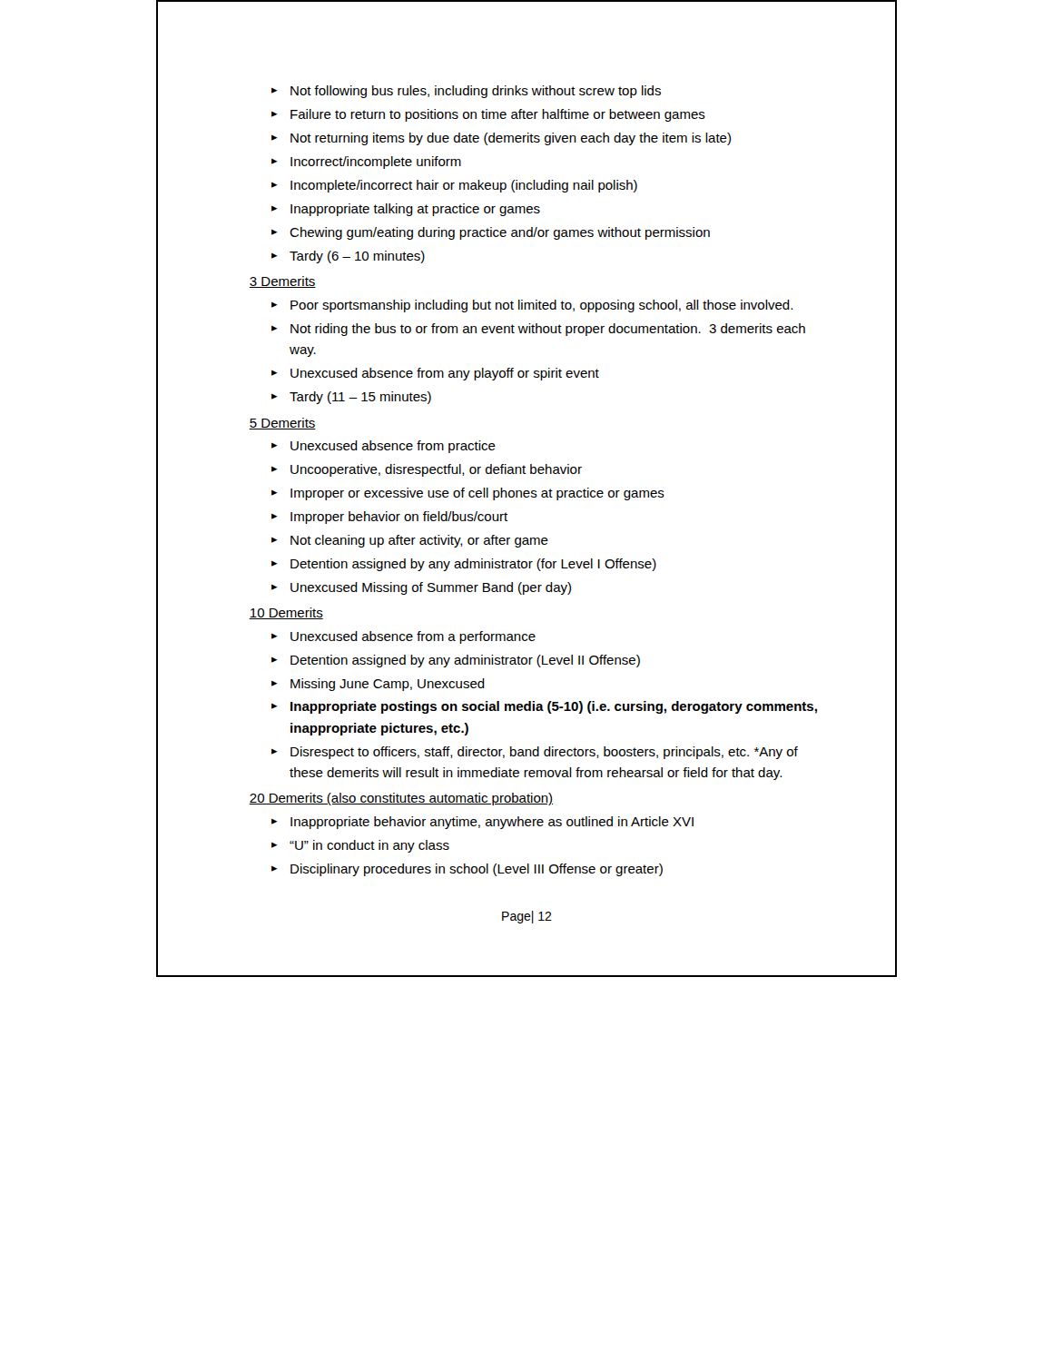Not following bus rules, including drinks without screw top lids
Failure to return to positions on time after halftime or between games
Not returning items by due date (demerits given each day the item is late)
Incorrect/incomplete uniform
Incomplete/incorrect hair or makeup (including nail polish)
Inappropriate talking at practice or games
Chewing gum/eating during practice and/or games without permission
Tardy (6 – 10 minutes)
3 Demerits
Poor sportsmanship including but not limited to, opposing school, all those involved.
Not riding the bus to or from an event without proper documentation. 3 demerits each way.
Unexcused absence from any playoff or spirit event
Tardy (11 – 15 minutes)
5 Demerits
Unexcused absence from practice
Uncooperative, disrespectful, or defiant behavior
Improper or excessive use of cell phones at practice or games
Improper behavior on field/bus/court
Not cleaning up after activity, or after game
Detention assigned by any administrator (for Level I Offense)
Unexcused Missing of Summer Band (per day)
10 Demerits
Unexcused absence from a performance
Detention assigned by any administrator (Level II Offense)
Missing June Camp, Unexcused
Inappropriate postings on social media (5-10) (i.e. cursing, derogatory comments, inappropriate pictures, etc.)
Disrespect to officers, staff, director, band directors, boosters, principals, etc. *Any of these demerits will result in immediate removal from rehearsal or field for that day.
20 Demerits (also constitutes automatic probation)
Inappropriate behavior anytime, anywhere as outlined in Article XVI
“U” in conduct in any class
Disciplinary procedures in school (Level III Offense or greater)
Page| 12